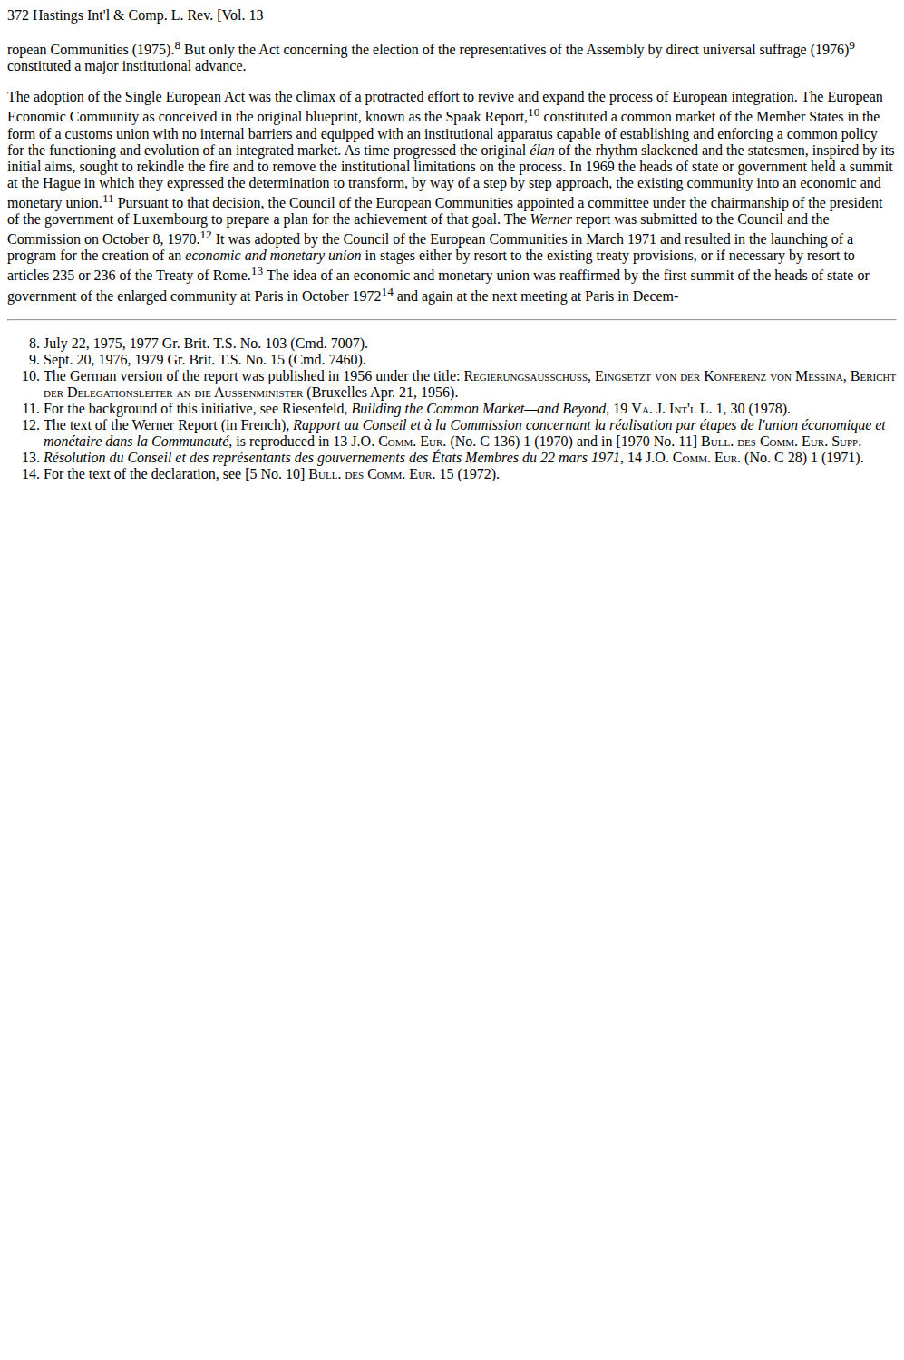372 Hastings Int'l & Comp. L. Rev. [Vol. 13
ropean Communities (1975).8 But only the Act concerning the election of the representatives of the Assembly by direct universal suffrage (1976)9 constituted a major institutional advance.
The adoption of the Single European Act was the climax of a protracted effort to revive and expand the process of European integration. The European Economic Community as conceived in the original blueprint, known as the Spaak Report,10 constituted a common market of the Member States in the form of a customs union with no internal barriers and equipped with an institutional apparatus capable of establishing and enforcing a common policy for the functioning and evolution of an integrated market. As time progressed the original élan of the rhythm slackened and the statesmen, inspired by its initial aims, sought to rekindle the fire and to remove the institutional limitations on the process. In 1969 the heads of state or government held a summit at the Hague in which they expressed the determination to transform, by way of a step by step approach, the existing community into an economic and monetary union.11 Pursuant to that decision, the Council of the European Communities appointed a committee under the chairmanship of the president of the government of Luxembourg to prepare a plan for the achievement of that goal. The Werner report was submitted to the Council and the Commission on October 8, 1970.12 It was adopted by the Council of the European Communities in March 1971 and resulted in the launching of a program for the creation of an economic and monetary union in stages either by resort to the existing treaty provisions, or if necessary by resort to articles 235 or 236 of the Treaty of Rome.13 The idea of an economic and monetary union was reaffirmed by the first summit of the heads of state or government of the enlarged community at Paris in October 197214 and again at the next meeting at Paris in Decem-
July 22, 1975, 1977 Gr. Brit. T.S. No. 103 (Cmd. 7007).
Sept. 20, 1976, 1979 Gr. Brit. T.S. No. 15 (Cmd. 7460).
The German version of the report was published in 1956 under the title: Regierungsausschuss, Eingsetzt von der Konferenz von Messina, Bericht der Delegationsleiter an die Aussenminister (Bruxelles Apr. 21, 1956).
For the background of this initiative, see Riesenfeld, Building the Common Market—and Beyond, 19 Va. J. Int'l L. 1, 30 (1978).
The text of the Werner Report (in French), Rapport au Conseil et à la Commission concernant la réalisation par étapes de l'union économique et monétaire dans la Communauté, is reproduced in 13 J.O. Comm. Eur. (No. C 136) 1 (1970) and in [1970 No. 11] Bull. des Comm. Eur. Supp.
Résolution du Conseil et des représentants des gouvernements des États Membres du 22 mars 1971, 14 J.O. Comm. Eur. (No. C 28) 1 (1971).
For the text of the declaration, see [5 No. 10] Bull. des Comm. Eur. 15 (1972).